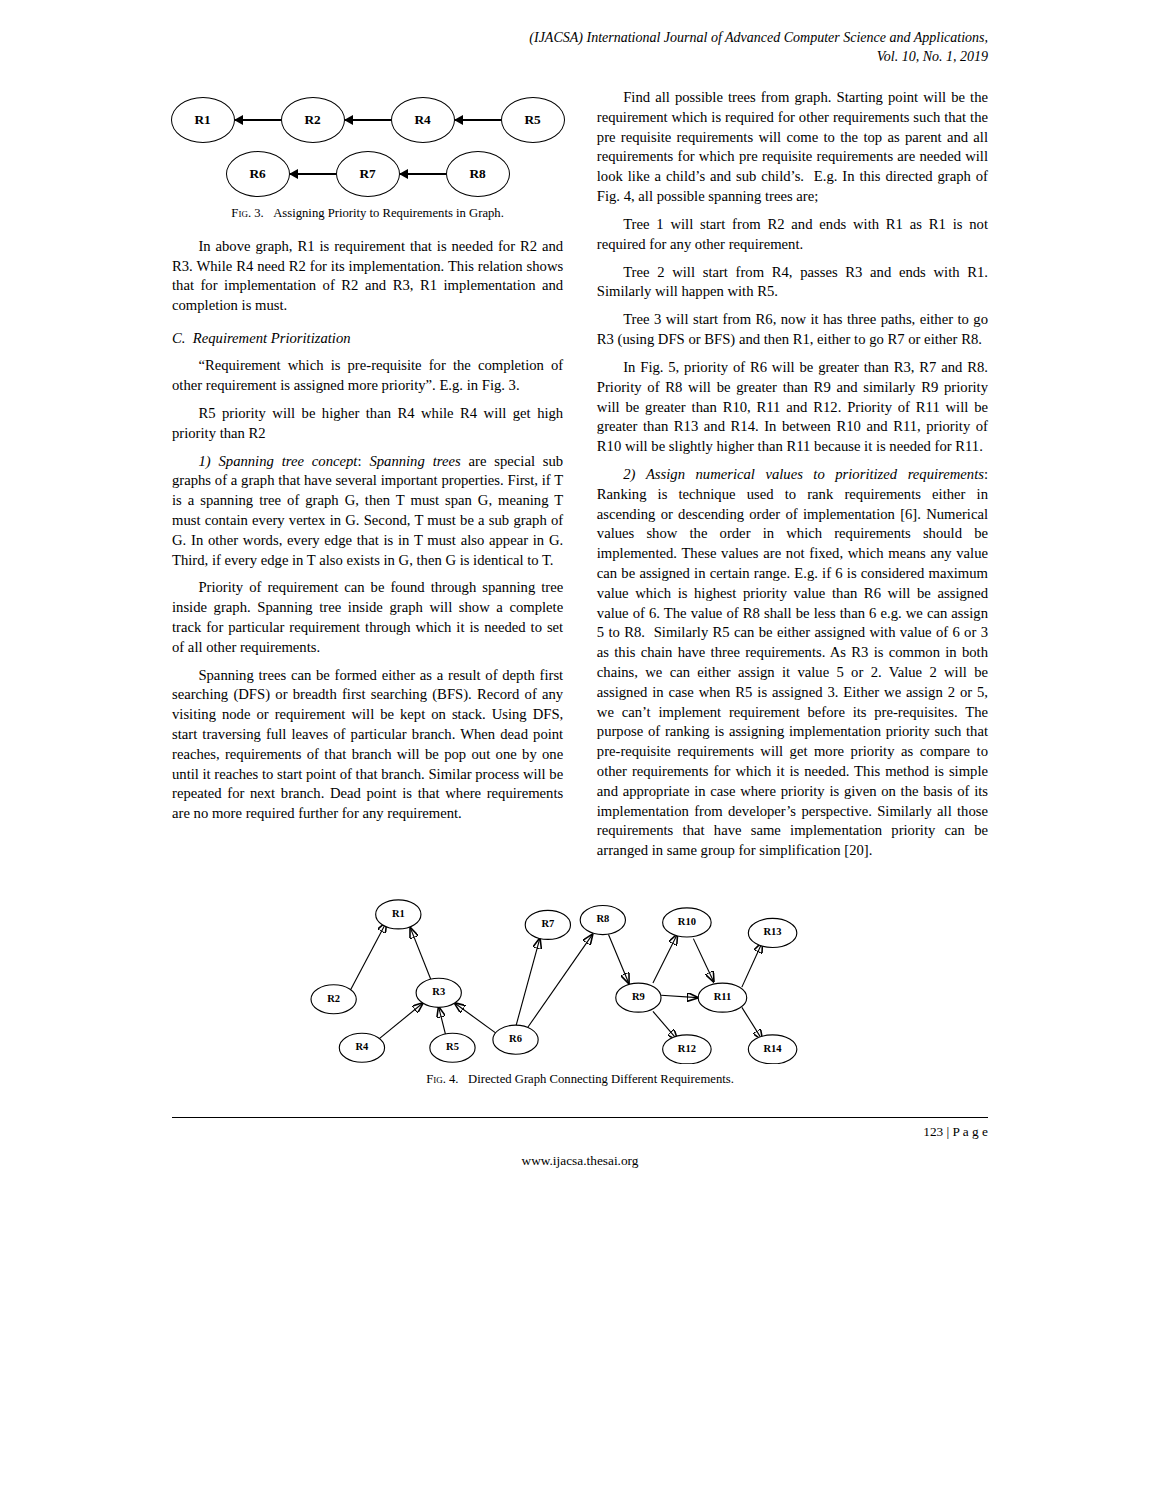(IJACSA) International Journal of Advanced Computer Science and Applications,
Vol. 10, No. 1, 2019
R1
R2
R4
R5
R6
R7
R8
Fig. 3. Assigning Priority to Requirements in Graph.
In above graph, R1 is requirement that is needed for R2 and R3. While R4 need R2 for its implementation. This relation shows that for implementation of R2 and R3, R1 implementation and completion is must.
C. Requirement Prioritization
“Requirement which is pre-requisite for the completion of other requirement is assigned more priority”. E.g. in Fig. 3.
R5 priority will be higher than R4 while R4 will get high priority than R2
1) Spanning tree concept: Spanning trees are special sub graphs of a graph that have several important properties. First, if T is a spanning tree of graph G, then T must span G, meaning T must contain every vertex in G. Second, T must be a sub graph of G. In other words, every edge that is in T must also appear in G. Third, if every edge in T also exists in G, then G is identical to T.
Priority of requirement can be found through spanning tree inside graph. Spanning tree inside graph will show a complete track for particular requirement through which it is needed to set of all other requirements.
Spanning trees can be formed either as a result of depth first searching (DFS) or breadth first searching (BFS). Record of any visiting node or requirement will be kept on stack. Using DFS, start traversing full leaves of particular branch. When dead point reaches, requirements of that branch will be pop out one by one until it reaches to start point of that branch. Similar process will be repeated for next branch. Dead point is that where requirements are no more required further for any requirement.
Find all possible trees from graph. Starting point will be the requirement which is required for other requirements such that the pre requisite requirements will come to the top as parent and all requirements for which pre requisite requirements are needed will look like a child’s and sub child’s. E.g. In this directed graph of Fig. 4, all possible spanning trees are;
Tree 1 will start from R2 and ends with R1 as R1 is not required for any other requirement.
Tree 2 will start from R4, passes R3 and ends with R1. Similarly will happen with R5.
Tree 3 will start from R6, now it has three paths, either to go R3 (using DFS or BFS) and then R1, either to go R7 or either R8.
In Fig. 5, priority of R6 will be greater than R3, R7 and R8. Priority of R8 will be greater than R9 and similarly R9 priority will be greater than R10, R11 and R12. Priority of R11 will be greater than R13 and R14. In between R10 and R11, priority of R10 will be slightly higher than R11 because it is needed for R11.
2) Assign numerical values to prioritized requirements: Ranking is technique used to rank requirements either in ascending or descending order of implementation [6]. Numerical values show the order in which requirements should be implemented. These values are not fixed, which means any value can be assigned in certain range. E.g. if 6 is considered maximum value which is highest priority value than R6 will be assigned value of 6. The value of R8 shall be less than 6 e.g. we can assign 5 to R8. Similarly R5 can be either assigned with value of 6 or 3 as this chain have three requirements. As R3 is common in both chains, we can either assign it value 5 or 2. Value 2 will be assigned in case when R5 is assigned 3. Either we assign 2 or 5, we can’t implement requirement before its pre-requisites. The purpose of ranking is assigning implementation priority such that pre-requisite requirements will get more priority as compare to other requirements for which it is needed. This method is simple and appropriate in case where priority is given on the basis of its implementation from developer’s perspective. Similarly all those requirements that have same implementation priority can be arranged in same group for simplification [20].
R1 R2 R3 R4 R5 R6 R7 R8 R9 R10 R11 R12 R13 R14
Fig. 4. Directed Graph Connecting Different Requirements.
123 | P a g e
www.ijacsa.thesai.org